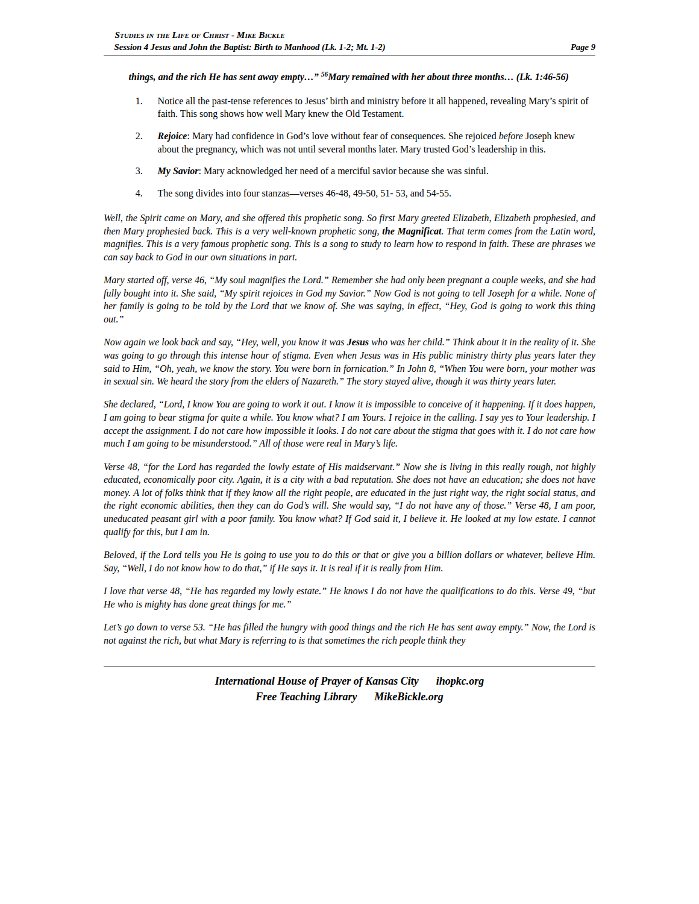Studies in the Life of Christ - Mike Bickle
Session 4 Jesus and John the Baptist: Birth to Manhood (Lk. 1-2; Mt. 1-2) Page 9
things, and the rich He has sent away empty…” 56Mary remained with her about three months… (Lk. 1:46-56)
Notice all the past-tense references to Jesus’ birth and ministry before it all happened, revealing Mary’s spirit of faith. This song shows how well Mary knew the Old Testament.
Rejoice: Mary had confidence in God’s love without fear of consequences. She rejoiced before Joseph knew about the pregnancy, which was not until several months later. Mary trusted God’s leadership in this.
My Savior: Mary acknowledged her need of a merciful savior because she was sinful.
The song divides into four stanzas—verses 46-48, 49-50, 51- 53, and 54-55.
Well, the Spirit came on Mary, and she offered this prophetic song. So first Mary greeted Elizabeth, Elizabeth prophesied, and then Mary prophesied back. This is a very well-known prophetic song, the Magnificat. That term comes from the Latin word, magnifies. This is a very famous prophetic song. This is a song to study to learn how to respond in faith. These are phrases we can say back to God in our own situations in part.
Mary started off, verse 46, “My soul magnifies the Lord.” Remember she had only been pregnant a couple weeks, and she had fully bought into it. She said, “My spirit rejoices in God my Savior.” Now God is not going to tell Joseph for a while. None of her family is going to be told by the Lord that we know of. She was saying, in effect, “Hey, God is going to work this thing out.”
Now again we look back and say, “Hey, well, you know it was Jesus who was her child.” Think about it in the reality of it. She was going to go through this intense hour of stigma. Even when Jesus was in His public ministry thirty plus years later they said to Him, “Oh, yeah, we know the story. You were born in fornication.” In John 8, “When You were born, your mother was in sexual sin. We heard the story from the elders of Nazareth.” The story stayed alive, though it was thirty years later.
She declared, “Lord, I know You are going to work it out. I know it is impossible to conceive of it happening. If it does happen, I am going to bear stigma for quite a while. You know what? I am Yours. I rejoice in the calling. I say yes to Your leadership. I accept the assignment. I do not care how impossible it looks. I do not care about the stigma that goes with it. I do not care how much I am going to be misunderstood.” All of those were real in Mary’s life.
Verse 48, “for the Lord has regarded the lowly estate of His maidservant.” Now she is living in this really rough, not highly educated, economically poor city. Again, it is a city with a bad reputation. She does not have an education; she does not have money. A lot of folks think that if they know all the right people, are educated in the just right way, the right social status, and the right economic abilities, then they can do God’s will. She would say, “I do not have any of those.” Verse 48, I am poor, uneducated peasant girl with a poor family. You know what? If God said it, I believe it. He looked at my low estate. I cannot qualify for this, but I am in.
Beloved, if the Lord tells you He is going to use you to do this or that or give you a billion dollars or whatever, believe Him. Say, “Well, I do not know how to do that,” if He says it. It is real if it is really from Him.
I love that verse 48, “He has regarded my lowly estate.” He knows I do not have the qualifications to do this. Verse 49, “but He who is mighty has done great things for me.”
Let’s go down to verse 53. “He has filled the hungry with good things and the rich He has sent away empty.” Now, the Lord is not against the rich, but what Mary is referring to is that sometimes the rich people think they
International House of Prayer of Kansas City ihopkc.org
Free Teaching Library MikeBickle.org